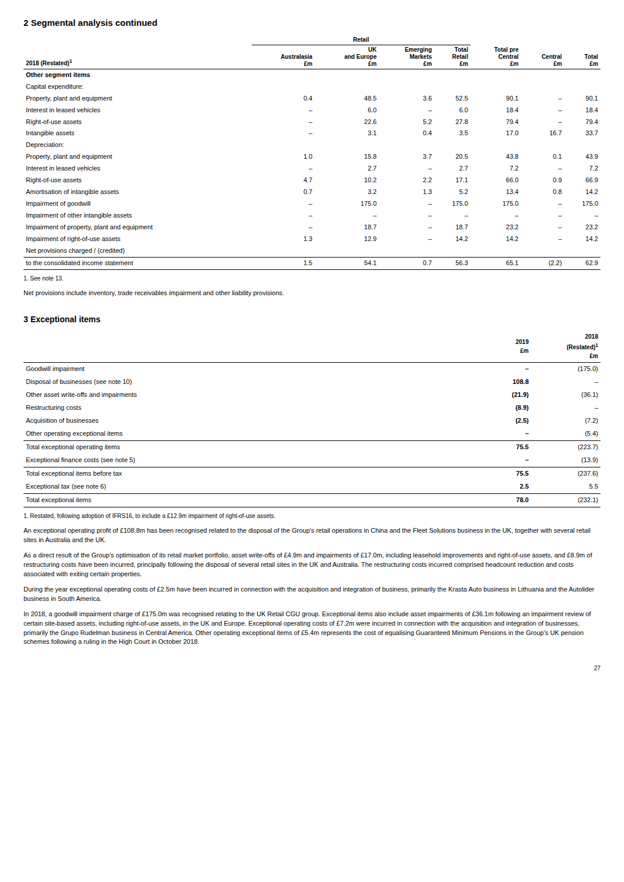2 Segmental analysis continued
| | Retail | | | |
| --- | --- | --- | --- | --- |
| 2018 (Restated) 1 | Australasia £m | UK and Europe £m | Emerging Markets £m | Total Retail £m | Total pre Central £m | Central £m | Total £m |
| Other segment items |
| Capital expenditure: |
| Property, plant and equipment | 0.4 | 48.5 | 3.6 | 52.5 | 90.1 | – | 90.1 |
| Interest in leased vehicles | – | 6.0 | – | 6.0 | 18.4 | – | 18.4 |
| Right-of-use assets | – | 22.6 | 5.2 | 27.8 | 79.4 | – | 79.4 |
| Intangible assets | – | 3.1 | 0.4 | 3.5 | 17.0 | 16.7 | 33.7 |
| Depreciation: |
| Property, plant and equipment | 1.0 | 15.8 | 3.7 | 20.5 | 43.8 | 0.1 | 43.9 |
| Interest in leased vehicles | – | 2.7 | – | 2.7 | 7.2 | – | 7.2 |
| Right-of-use assets | 4.7 | 10.2 | 2.2 | 17.1 | 66.0 | 0.9 | 66.9 |
| Amortisation of intangible assets | 0.7 | 3.2 | 1.3 | 5.2 | 13.4 | 0.8 | 14.2 |
| Impairment of goodwill | – | 175.0 | – | 175.0 | 175.0 | – | 175.0 |
| Impairment of other intangible assets | – | – | – | – | – | – | – |
| Impairment of property, plant and equipment | – | 18.7 | – | 18.7 | 23.2 | – | 23.2 |
| Impairment of right-of-use assets | 1.3 | 12.9 | – | 14.2 | 14.2 | – | 14.2 |
| Net provisions charged / (credited) | | | | | | | |
| to the consolidated income statement | 1.5 | 54.1 | 0.7 | 56.3 | 65.1 | (2.2) | 62.9 |
1. See note 13.
Net provisions include inventory, trade receivables impairment and other liability provisions.
3 Exceptional items
| | 2019 £m | 2018 (Restated) 1 £m |
| --- | --- | --- |
| Goodwill impairment | – | (175.0) |
| Disposal of businesses (see note 10) | 108.8 | – |
| Other asset write-offs and impairments | (21.9) | (36.1) |
| Restructuring costs | (8.9) | – |
| Acquisition of businesses | (2.5) | (7.2) |
| Other operating exceptional items | – | (5.4) |
| Total exceptional operating items | 75.5 | (223.7) |
| Exceptional finance costs (see note 5) | – | (13.9) |
| Total exceptional items before tax | 75.5 | (237.6) |
| Exceptional tax (see note 6) | 2.5 | 5.5 |
| Total exceptional items | 78.0 | (232.1) |
1. Restated, following adoption of IFRS16, to include a £12.9m impairment of right-of-use assets.
An exceptional operating profit of £108.8m has been recognised related to the disposal of the Group's retail operations in China and the Fleet Solutions business in the UK, together with several retail sites in Australia and the UK.
As a direct result of the Group's optimisation of its retail market portfolio, asset write-offs of £4.9m and impairments of £17.0m, including leasehold improvements and right-of-use assets, and £8.9m of restructuring costs have been incurred, principally following the disposal of several retail sites in the UK and Australia. The restructuring costs incurred comprised headcount reduction and costs associated with exiting certain properties.
During the year exceptional operating costs of £2.5m have been incurred in connection with the acquisition and integration of business, primarily the Krasta Auto business in Lithuania and the Autolider business in South America.
In 2018, a goodwill impairment charge of £175.0m was recognised relating to the UK Retail CGU group. Exceptional items also include asset impairments of £36.1m following an impairment review of certain site-based assets, including right-of-use assets, in the UK and Europe. Exceptional operating costs of £7.2m were incurred in connection with the acquisition and integration of businesses, primarily the Grupo Rudelman business in Central America. Other operating exceptional items of £5.4m represents the cost of equalising Guaranteed Minimum Pensions in the Group's UK pension schemes following a ruling in the High Court in October 2018.
27